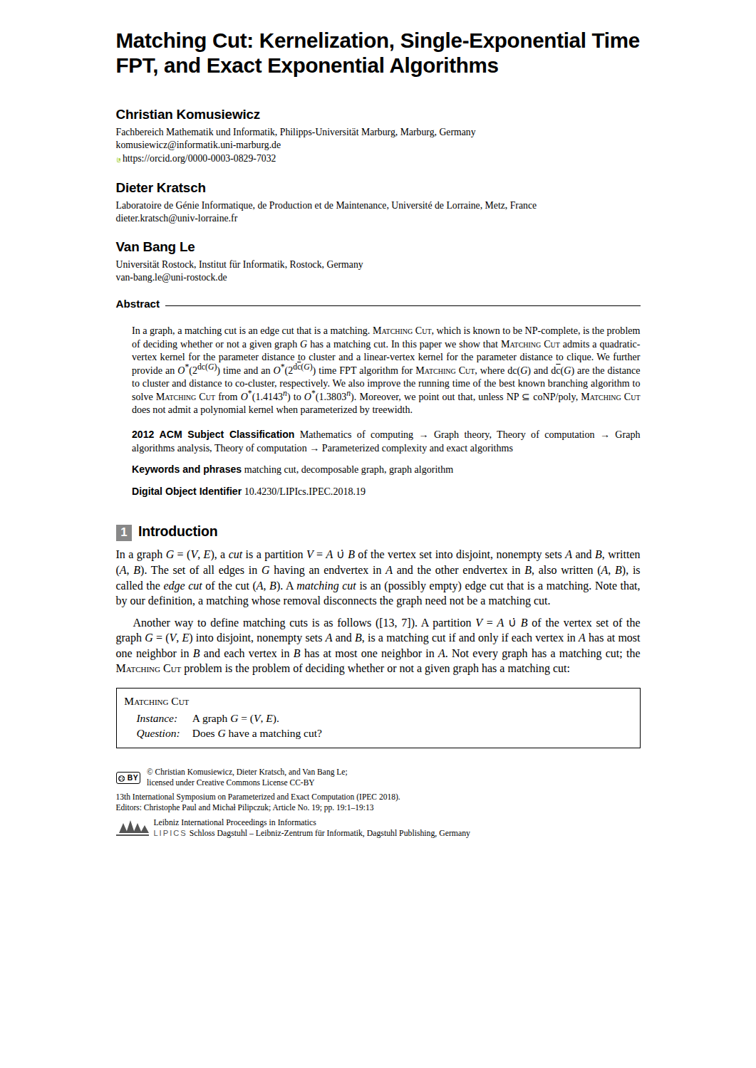Matching Cut: Kernelization, Single-Exponential Time FPT, and Exact Exponential Algorithms
Christian Komusiewicz
Fachbereich Mathematik und Informatik, Philipps-Universität Marburg, Marburg, Germany
komusiewicz@informatik.uni-marburg.de
iDhttps://orcid.org/0000-0003-0829-7032
Dieter Kratsch
Laboratoire de Génie Informatique, de Production et de Maintenance, Université de Lorraine, Metz, France
dieter.kratsch@univ-lorraine.fr
Van Bang Le
Universität Rostock, Institut für Informatik, Rostock, Germany
van-bang.le@uni-rostock.de
Abstract
In a graph, a matching cut is an edge cut that is a matching. Matching Cut, which is known to be NP-complete, is the problem of deciding whether or not a given graph G has a matching cut. In this paper we show that Matching Cut admits a quadratic-vertex kernel for the parameter distance to cluster and a linear-vertex kernel for the parameter distance to clique. We further provide an O*(2dc(G)) time and an O*(2dc(G)) time FPT algorithm for Matching Cut, where dc(G) and dc(G) are the distance to cluster and distance to co-cluster, respectively. We also improve the running time of the best known branching algorithm to solve Matching Cut from O*(1.4143n) to O*(1.3803n). Moreover, we point out that, unless NP ⊆ coNP/poly, Matching Cut does not admit a polynomial kernel when parameterized by treewidth.
2012 ACM Subject Classification Mathematics of computing → Graph theory, Theory of computation → Graph algorithms analysis, Theory of computation → Parameterized complexity and exact algorithms
Keywords and phrases matching cut, decomposable graph, graph algorithm
Digital Object Identifier 10.4230/LIPIcs.IPEC.2018.19
1
Introduction
In a graph G = (V, E), a cut is a partition V = A ∪̇ B of the vertex set into disjoint, nonempty sets A and B, written (A, B). The set of all edges in G having an endvertex in A and the other endvertex in B, also written (A, B), is called the edge cut of the cut (A, B). A matching cut is an (possibly empty) edge cut that is a matching. Note that, by our definition, a matching whose removal disconnects the graph need not be a matching cut.
Another way to define matching cuts is as follows ([13, 7]). A partition V = A ∪̇ B of the vertex set of the graph G = (V, E) into disjoint, nonempty sets A and B, is a matching cut if and only if each vertex in A has at most one neighbor in B and each vertex in B has at most one neighbor in A. Not every graph has a matching cut; the Matching Cut problem is the problem of deciding whether or not a given graph has a matching cut:
Matching Cut
| Instance: | A graph G = ( V , E ). |
| Question: | Does G have a matching cut? |
cc BY © Christian Komusiewicz, Dieter Kratsch, and Van Bang Le;
licensed under Creative Commons License CC-BY
13th International Symposium on Parameterized and Exact Computation (IPEC 2018).
Editors: Christophe Paul and Michał Pilipczuk; Article No. 19; pp. 19:1–19:13
Leibniz International Proceedings in Informatics
LIPICS Schloss Dagstuhl – Leibniz-Zentrum für Informatik, Dagstuhl Publishing, Germany